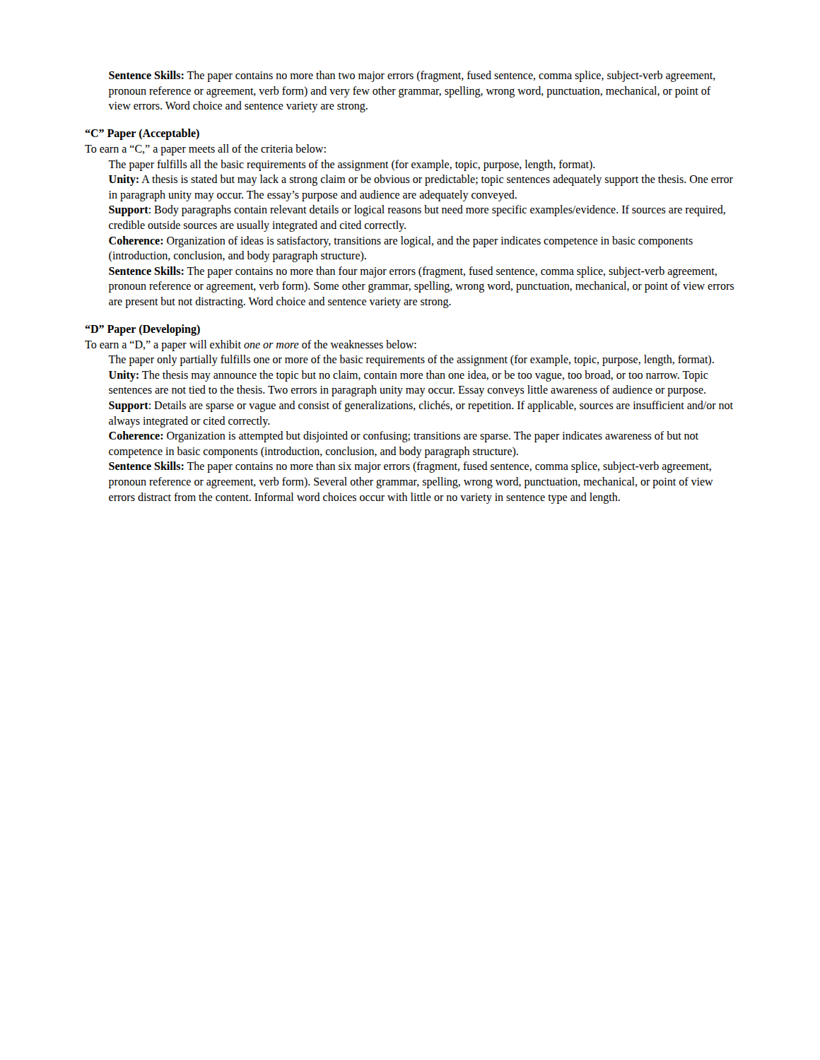Sentence Skills: The paper contains no more than two major errors (fragment, fused sentence, comma splice, subject-verb agreement, pronoun reference or agreement, verb form) and very few other grammar, spelling, wrong word, punctuation, mechanical, or point of view errors. Word choice and sentence variety are strong.
“C” Paper (Acceptable)
To earn a “C,” a paper meets all of the criteria below:
The paper fulfills all the basic requirements of the assignment (for example, topic, purpose, length, format).
Unity: A thesis is stated but may lack a strong claim or be obvious or predictable; topic sentences adequately support the thesis. One error in paragraph unity may occur. The essay’s purpose and audience are adequately conveyed.
Support: Body paragraphs contain relevant details or logical reasons but need more specific examples/evidence. If sources are required, credible outside sources are usually integrated and cited correctly.
Coherence: Organization of ideas is satisfactory, transitions are logical, and the paper indicates competence in basic components (introduction, conclusion, and body paragraph structure).
Sentence Skills: The paper contains no more than four major errors (fragment, fused sentence, comma splice, subject-verb agreement, pronoun reference or agreement, verb form). Some other grammar, spelling, wrong word, punctuation, mechanical, or point of view errors are present but not distracting. Word choice and sentence variety are strong.
“D” Paper (Developing)
To earn a “D,” a paper will exhibit one or more of the weaknesses below:
The paper only partially fulfills one or more of the basic requirements of the assignment (for example, topic, purpose, length, format).
Unity: The thesis may announce the topic but no claim, contain more than one idea, or be too vague, too broad, or too narrow. Topic sentences are not tied to the thesis. Two errors in paragraph unity may occur. Essay conveys little awareness of audience or purpose.
Support: Details are sparse or vague and consist of generalizations, clichés, or repetition. If applicable, sources are insufficient and/or not always integrated or cited correctly.
Coherence: Organization is attempted but disjointed or confusing; transitions are sparse. The paper indicates awareness of but not competence in basic components (introduction, conclusion, and body paragraph structure).
Sentence Skills: The paper contains no more than six major errors (fragment, fused sentence, comma splice, subject-verb agreement, pronoun reference or agreement, verb form). Several other grammar, spelling, wrong word, punctuation, mechanical, or point of view errors distract from the content. Informal word choices occur with little or no variety in sentence type and length.